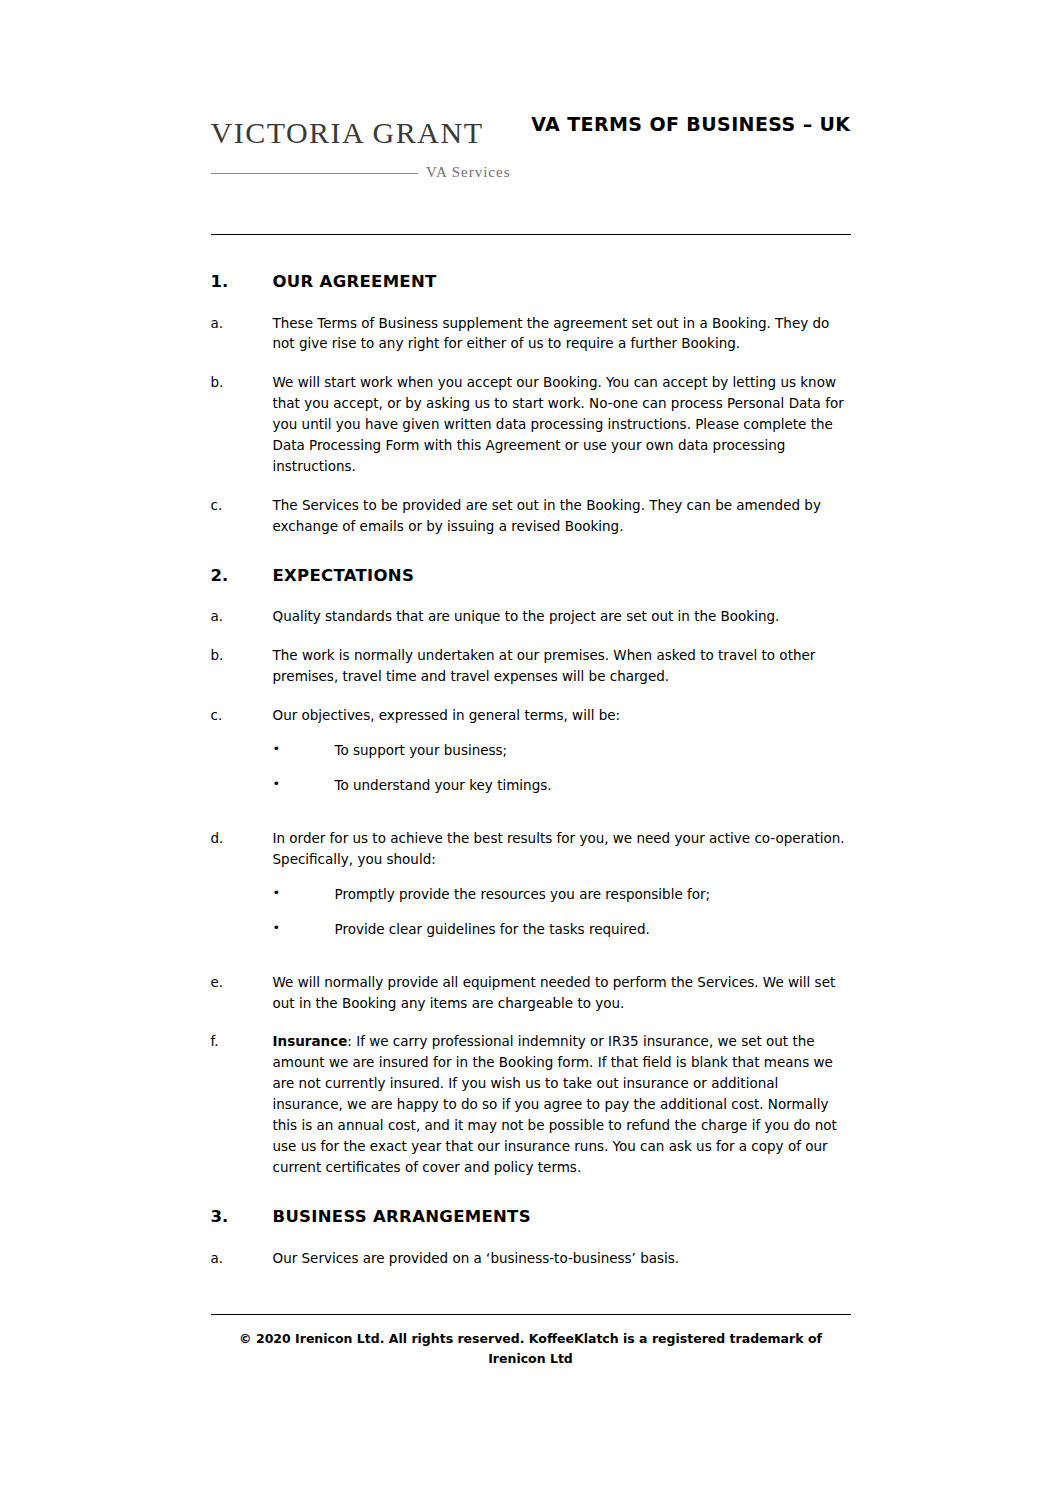VICTORIA GRANT
VA Services
VA TERMS OF BUSINESS – UK
1. OUR AGREEMENT
a.
These Terms of Business supplement the agreement set out in a Booking. They do not give rise to any right for either of us to require a further Booking.
b.
We will start work when you accept our Booking. You can accept by letting us know that you accept, or by asking us to start work. No-one can process Personal Data for you until you have given written data processing instructions. Please complete the Data Processing Form with this Agreement or use your own data processing instructions.
c.
The Services to be provided are set out in the Booking. They can be amended by exchange of emails or by issuing a revised Booking.
2. EXPECTATIONS
a.
Quality standards that are unique to the project are set out in the Booking.
b.
The work is normally undertaken at our premises. When asked to travel to other premises, travel time and travel expenses will be charged.
c.
Our objectives, expressed in general terms, will be:
To support your business;
To understand your key timings.
d.
In order for us to achieve the best results for you, we need your active co-operation. Specifically, you should:
Promptly provide the resources you are responsible for;
Provide clear guidelines for the tasks required.
e.
We will normally provide all equipment needed to perform the Services. We will set out in the Booking any items are chargeable to you.
f.
Insurance: If we carry professional indemnity or IR35 insurance, we set out the amount we are insured for in the Booking form. If that field is blank that means we are not currently insured. If you wish us to take out insurance or additional insurance, we are happy to do so if you agree to pay the additional cost. Normally this is an annual cost, and it may not be possible to refund the charge if you do not use us for the exact year that our insurance runs. You can ask us for a copy of our current certificates of cover and policy terms.
3. BUSINESS ARRANGEMENTS
a.
Our Services are provided on a ‘business-to-business’ basis.
© 2020 Irenicon Ltd. All rights reserved. KoffeeKlatch is a registered trademark of Irenicon Ltd